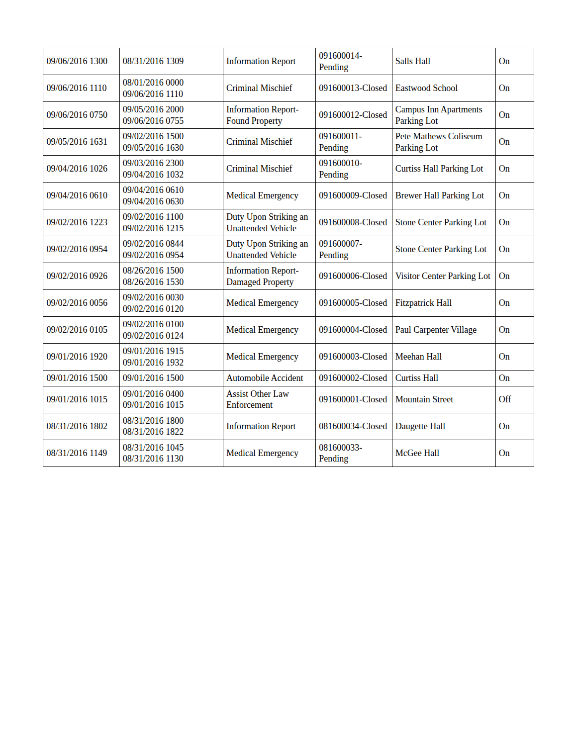| 09/06/2016 1300 | 08/31/2016 1309 | Information Report | 091600014-Pending | Salls Hall | On |
| 09/06/2016 1110 | 08/01/2016 0000 09/06/2016 1110 | Criminal Mischief | 091600013-Closed | Eastwood School | On |
| 09/06/2016 0750 | 09/05/2016 2000 09/06/2016 0755 | Information Report- Found Property | 091600012-Closed | Campus Inn Apartments Parking Lot | On |
| 09/05/2016 1631 | 09/02/2016 1500 09/05/2016 1630 | Criminal Mischief | 091600011-Pending | Pete Mathews Coliseum Parking Lot | On |
| 09/04/2016 1026 | 09/03/2016 2300 09/04/2016 1032 | Criminal Mischief | 091600010-Pending | Curtiss Hall Parking Lot | On |
| 09/04/2016 0610 | 09/04/2016 0610 09/04/2016 0630 | Medical Emergency | 091600009-Closed | Brewer Hall Parking Lot | On |
| 09/02/2016 1223 | 09/02/2016 1100 09/02/2016 1215 | Duty Upon Striking an Unattended Vehicle | 091600008-Closed | Stone Center Parking Lot | On |
| 09/02/2016 0954 | 09/02/2016 0844 09/02/2016 0954 | Duty Upon Striking an Unattended Vehicle | 091600007-Pending | Stone Center Parking Lot | On |
| 09/02/2016 0926 | 08/26/2016 1500 08/26/2016 1530 | Information Report- Damaged Property | 091600006-Closed | Visitor Center Parking Lot | On |
| 09/02/2016 0056 | 09/02/2016 0030 09/02/2016 0120 | Medical Emergency | 091600005-Closed | Fitzpatrick Hall | On |
| 09/02/2016 0105 | 09/02/2016 0100 09/02/2016 0124 | Medical Emergency | 091600004-Closed | Paul Carpenter Village | On |
| 09/01/2016 1920 | 09/01/2016 1915 09/01/2016 1932 | Medical Emergency | 091600003-Closed | Meehan Hall | On |
| 09/01/2016 1500 | 09/01/2016 1500 | Automobile Accident | 091600002-Closed | Curtiss Hall | On |
| 09/01/2016 1015 | 09/01/2016 0400 09/01/2016 1015 | Assist Other Law Enforcement | 091600001-Closed | Mountain Street | Off |
| 08/31/2016 1802 | 08/31/2016 1800 08/31/2016 1822 | Information Report | 081600034-Closed | Daugette Hall | On |
| 08/31/2016 1149 | 08/31/2016 1045 08/31/2016 1130 | Medical Emergency | 081600033-Pending | McGee Hall | On |